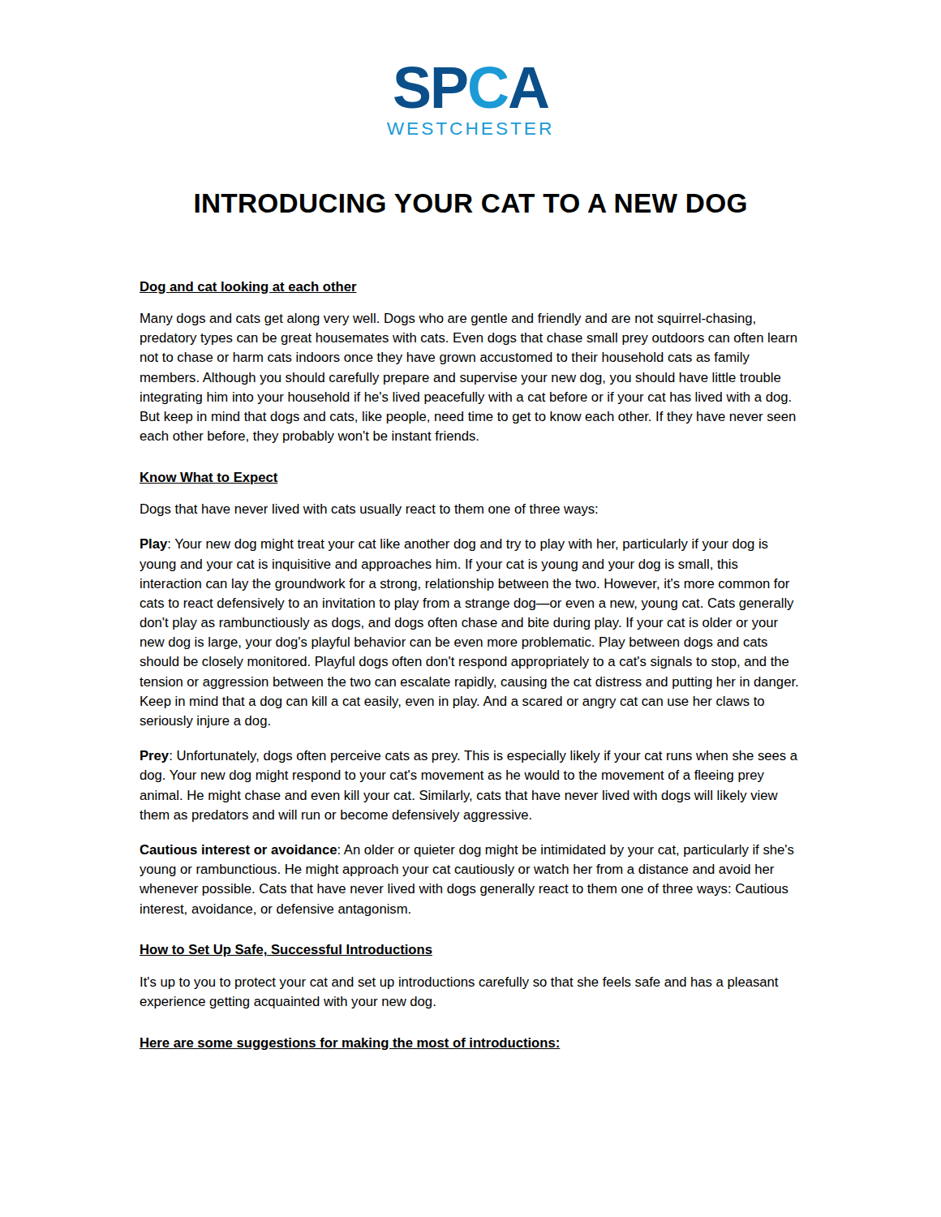SPCA
WESTCHESTER
INTRODUCING YOUR CAT TO A NEW DOG
Dog and cat looking at each other
Many dogs and cats get along very well. Dogs who are gentle and friendly and are not squirrel-chasing, predatory types can be great housemates with cats. Even dogs that chase small prey outdoors can often learn not to chase or harm cats indoors once they have grown accustomed to their household cats as family members. Although you should carefully prepare and supervise your new dog, you should have little trouble integrating him into your household if he's lived peacefully with a cat before or if your cat has lived with a dog. But keep in mind that dogs and cats, like people, need time to get to know each other. If they have never seen each other before, they probably won't be instant friends.
Know What to Expect
Dogs that have never lived with cats usually react to them one of three ways:
Play: Your new dog might treat your cat like another dog and try to play with her, particularly if your dog is young and your cat is inquisitive and approaches him. If your cat is young and your dog is small, this interaction can lay the groundwork for a strong, relationship between the two. However, it's more common for cats to react defensively to an invitation to play from a strange dog—or even a new, young cat. Cats generally don't play as rambunctiously as dogs, and dogs often chase and bite during play. If your cat is older or your new dog is large, your dog's playful behavior can be even more problematic. Play between dogs and cats should be closely monitored. Playful dogs often don't respond appropriately to a cat's signals to stop, and the tension or aggression between the two can escalate rapidly, causing the cat distress and putting her in danger. Keep in mind that a dog can kill a cat easily, even in play. And a scared or angry cat can use her claws to seriously injure a dog.
Prey: Unfortunately, dogs often perceive cats as prey. This is especially likely if your cat runs when she sees a dog. Your new dog might respond to your cat's movement as he would to the movement of a fleeing prey animal. He might chase and even kill your cat. Similarly, cats that have never lived with dogs will likely view them as predators and will run or become defensively aggressive.
Cautious interest or avoidance: An older or quieter dog might be intimidated by your cat, particularly if she's young or rambunctious. He might approach your cat cautiously or watch her from a distance and avoid her whenever possible. Cats that have never lived with dogs generally react to them one of three ways: Cautious interest, avoidance, or defensive antagonism.
How to Set Up Safe, Successful Introductions
It's up to you to protect your cat and set up introductions carefully so that she feels safe and has a pleasant experience getting acquainted with your new dog.
Here are some suggestions for making the most of introductions: